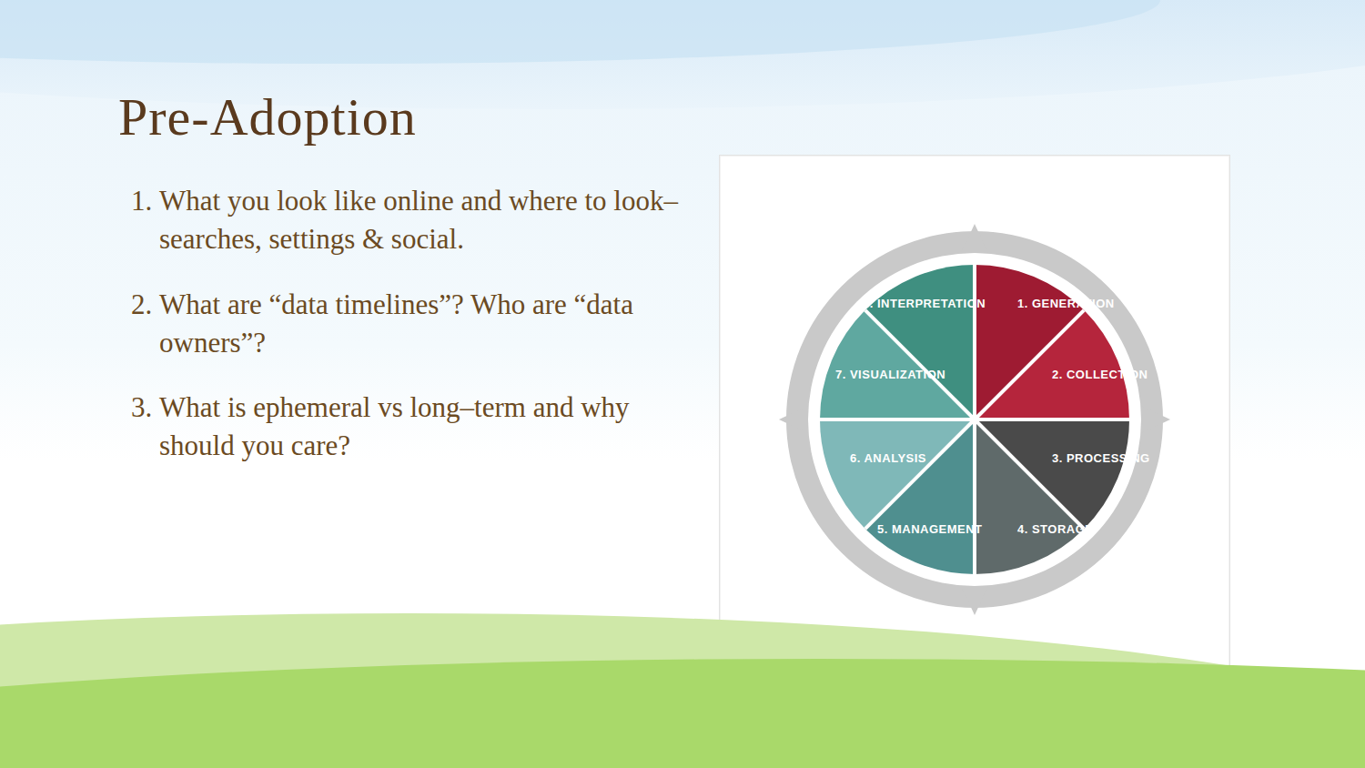Pre-Adoption
What you look like online and where to look– searches, settings & social.
What are “data timelines”? Who are “data owners”?
What is ephemeral vs long–term and why should you care?
5
1. GENERATION 2. COLLECTION 3. PROCESSING 4. STORAGE 5. MANAGEMENT 6. ANALYSIS 7. VISUALIZATION 8. INTERPRETATION